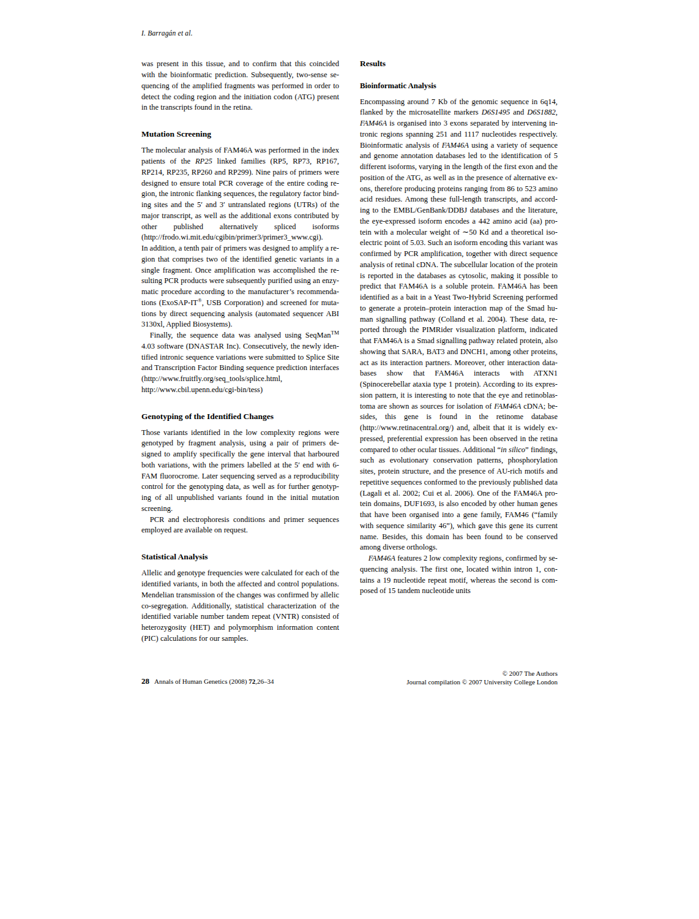I. Barragán et al.
was present in this tissue, and to confirm that this coincided with the bioinformatic prediction. Subsequently, two-sense sequencing of the amplified fragments was performed in order to detect the coding region and the initiation codon (ATG) present in the transcripts found in the retina.
Mutation Screening
The molecular analysis of FAM46A was performed in the index patients of the RP25 linked families (RP5, RP73, RP167, RP214, RP235, RP260 and RP299). Nine pairs of primers were designed to ensure total PCR coverage of the entire coding region, the intronic flanking sequences, the regulatory factor binding sites and the 5′ and 3′ untranslated regions (UTRs) of the major transcript, as well as the additional exons contributed by other published alternatively spliced isoforms (http://frodo.wi.mit.edu/cgibin/primer3/primer3_www.cgi).
In addition, a tenth pair of primers was designed to amplify a region that comprises two of the identified genetic variants in a single fragment. Once amplification was accomplished the resulting PCR products were subsequently purified using an enzymatic procedure according to the manufacturer’s recommendations (ExoSAP-IT®, USB Corporation) and screened for mutations by direct sequencing analysis (automated sequencer ABI 3130xl, Applied Biosystems).
Finally, the sequence data was analysed using SeqManTM 4.03 software (DNASTAR Inc). Consecutively, the newly identified intronic sequence variations were submitted to Splice Site and Transcription Factor Binding sequence prediction interfaces (http://www.fruitfly.org/seq_tools/splice.html, http://www.cbil.upenn.edu/cgi-bin/tess)
Genotyping of the Identified Changes
Those variants identified in the low complexity regions were genotyped by fragment analysis, using a pair of primers designed to amplify specifically the gene interval that harboured both variations, with the primers labelled at the 5′ end with 6-FAM fluorocrome. Later sequencing served as a reproducibility control for the genotyping data, as well as for further genotyping of all unpublished variants found in the initial mutation screening.
PCR and electrophoresis conditions and primer sequences employed are available on request.
Statistical Analysis
Allelic and genotype frequencies were calculated for each of the identified variants, in both the affected and control populations. Mendelian transmission of the changes was confirmed by allelic co-segregation. Additionally, statistical characterization of the identified variable number tandem repeat (VNTR) consisted of heterozygosity (HET) and polymorphism information content (PIC) calculations for our samples.
Results
Bioinformatic Analysis
Encompassing around 7 Kb of the genomic sequence in 6q14, flanked by the microsatellite markers D6S1495 and D6S1882, FAM46A is organised into 3 exons separated by intervening intronic regions spanning 251 and 1117 nucleotides respectively. Bioinformatic analysis of FAM46A using a variety of sequence and genome annotation databases led to the identification of 5 different isoforms, varying in the length of the first exon and the position of the ATG, as well as in the presence of alternative exons, therefore producing proteins ranging from 86 to 523 amino acid residues. Among these full-length transcripts, and according to the EMBL/GenBank/DDBJ databases and the literature, the eye-expressed isoform encodes a 442 amino acid (aa) protein with a molecular weight of ∼50 Kd and a theoretical isoelectric point of 5.03. Such an isoform encoding this variant was confirmed by PCR amplification, together with direct sequence analysis of retinal cDNA. The subcellular location of the protein is reported in the databases as cytosolic, making it possible to predict that FAM46A is a soluble protein. FAM46A has been identified as a bait in a Yeast Two-Hybrid Screening performed to generate a protein–protein interaction map of the Smad human signalling pathway (Colland et al. 2004). These data, reported through the PIMRider visualization platform, indicated that FAM46A is a Smad signalling pathway related protein, also showing that SARA, BAT3 and DNCH1, among other proteins, act as its interaction partners. Moreover, other interaction databases show that FAM46A interacts with ATXN1 (Spinocerebellar ataxia type 1 protein). According to its expression pattern, it is interesting to note that the eye and retinoblastoma are shown as sources for isolation of FAM46A cDNA; besides, this gene is found in the retinome database (http://www.retinacentral.org/) and, albeit that it is widely expressed, preferential expression has been observed in the retina compared to other ocular tissues. Additional “in silico” findings, such as evolutionary conservation patterns, phosphorylation sites, protein structure, and the presence of AU-rich motifs and repetitive sequences conformed to the previously published data (Lagali et al. 2002; Cui et al. 2006). One of the FAM46A protein domains, DUF1693, is also encoded by other human genes that have been organised into a gene family, FAM46 (“family with sequence similarity 46”), which gave this gene its current name. Besides, this domain has been found to be conserved among diverse orthologs.
FAM46A features 2 low complexity regions, confirmed by sequencing analysis. The first one, located within intron 1, contains a 19 nucleotide repeat motif, whereas the second is composed of 15 tandem nucleotide units
28 Annals of Human Genetics (2008) 72,26–34
© 2007 The Authors
Journal compilation © 2007 University College London